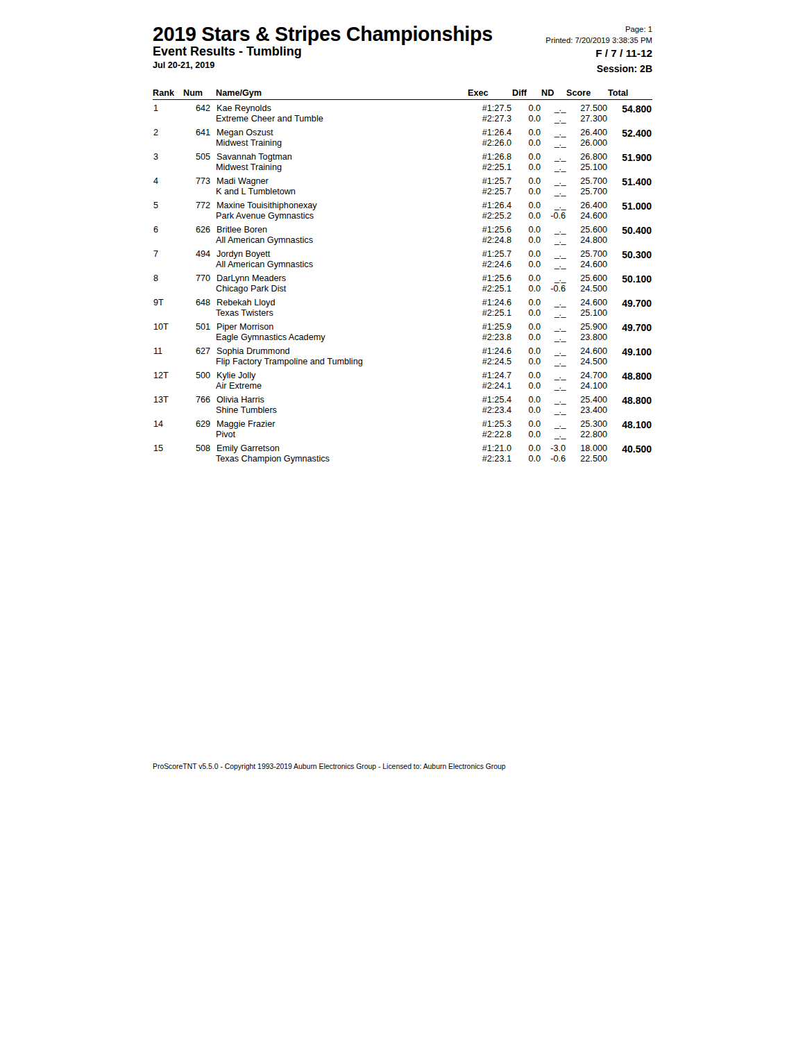2019 Stars & Stripes Championships
Event Results - Tumbling
Jul 20-21, 2019
Page: 1
Printed: 7/20/2019 3:38:35 PM
F / 7 / 11-12
Session: 2B
| Rank | Num | Name/Gym | Exec | Diff | ND | Score | Total |
| --- | --- | --- | --- | --- | --- | --- | --- |
| 1 | 642 | Kae Reynolds | #1: 27.5 | 0.0 | _._ | 27.500 | 54.800 |
| | | Extreme Cheer and Tumble | #2: 27.3 | 0.0 | _._ | 27.300 |
| 2 | 641 | Megan Oszust | #1: 26.4 | 0.0 | _._ | 26.400 | 52.400 |
| | | Midwest Training | #2: 26.0 | 0.0 | _._ | 26.000 |
| 3 | 505 | Savannah Togtman | #1: 26.8 | 0.0 | _._ | 26.800 | 51.900 |
| | | Midwest Training | #2: 25.1 | 0.0 | _._ | 25.100 |
| 4 | 773 | Madi Wagner | #1: 25.7 | 0.0 | _._ | 25.700 | 51.400 |
| | | K and L Tumbletown | #2: 25.7 | 0.0 | _._ | 25.700 |
| 5 | 772 | Maxine Touisithiphonexay | #1: 26.4 | 0.0 | _._ | 26.400 | 51.000 |
| | | Park Avenue Gymnastics | #2: 25.2 | 0.0 | -0.6 | 24.600 |
| 6 | 626 | Britlee Boren | #1: 25.6 | 0.0 | _._ | 25.600 | 50.400 |
| | | All American Gymnastics | #2: 24.8 | 0.0 | _._ | 24.800 |
| 7 | 494 | Jordyn Boyett | #1: 25.7 | 0.0 | _._ | 25.700 | 50.300 |
| | | All American Gymnastics | #2: 24.6 | 0.0 | _._ | 24.600 |
| 8 | 770 | DarLynn Meaders | #1: 25.6 | 0.0 | _._ | 25.600 | 50.100 |
| | | Chicago Park Dist | #2: 25.1 | 0.0 | -0.6 | 24.500 |
| 9T | 648 | Rebekah Lloyd | #1: 24.6 | 0.0 | _._ | 24.600 | 49.700 |
| | | Texas Twisters | #2: 25.1 | 0.0 | _._ | 25.100 |
| 10T | 501 | Piper Morrison | #1: 25.9 | 0.0 | _._ | 25.900 | 49.700 |
| | | Eagle Gymnastics Academy | #2: 23.8 | 0.0 | _._ | 23.800 |
| 11 | 627 | Sophia Drummond | #1: 24.6 | 0.0 | _._ | 24.600 | 49.100 |
| | | Flip Factory Trampoline and Tumbling | #2: 24.5 | 0.0 | _._ | 24.500 |
| 12T | 500 | Kylie Jolly | #1: 24.7 | 0.0 | _._ | 24.700 | 48.800 |
| | | Air Extreme | #2: 24.1 | 0.0 | _._ | 24.100 |
| 13T | 766 | Olivia Harris | #1: 25.4 | 0.0 | _._ | 25.400 | 48.800 |
| | | Shine Tumblers | #2: 23.4 | 0.0 | _._ | 23.400 |
| 14 | 629 | Maggie Frazier | #1: 25.3 | 0.0 | _._ | 25.300 | 48.100 |
| | | Pivot | #2: 22.8 | 0.0 | _._ | 22.800 |
| 15 | 508 | Emily Garretson | #1: 21.0 | 0.0 | -3.0 | 18.000 | 40.500 |
| | | Texas Champion Gymnastics | #2: 23.1 | 0.0 | -0.6 | 22.500 |
ProScoreTNT v5.5.0 - Copyright 1993-2019 Auburn Electronics Group - Licensed to: Auburn Electronics Group